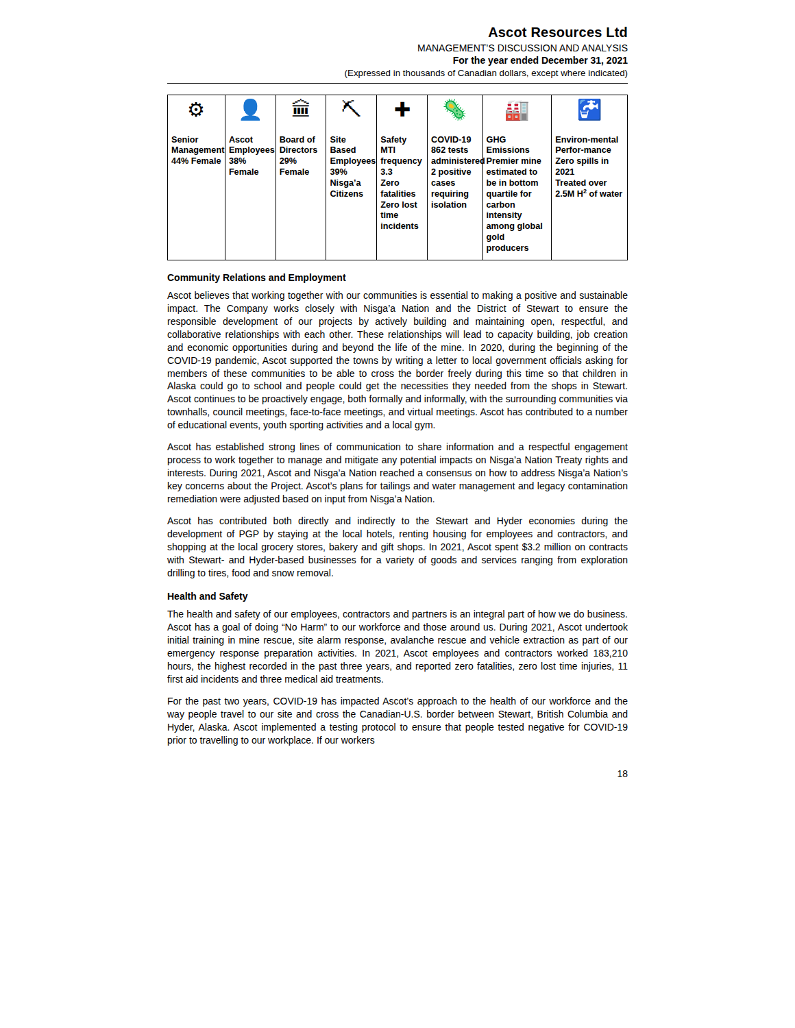Ascot Resources Ltd
MANAGEMENT’S DISCUSSION AND ANALYSIS
For the year ended December 31, 2021
(Expressed in thousands of Canadian dollars, except where indicated)
| ⚙ | 👤 | 🏛 | ⛏ | ✚ | 🦠 | 🏭 | 🚰 |
| Senior Management 44% Female | Ascot Employees 38% Female | Board of Directors 29% Female | Site Based Employees 39% Nisga’a Citizens | Safety MTI frequency 3.3 Zero fatalities Zero lost time incidents | COVID-19 862 tests administered 2 positive cases requiring isolation | GHG Emissions Premier mine estimated to be in bottom quartile for carbon intensity among global gold producers | Environ-mental Perfor-mance Zero spills in 2021 Treated over 2.5M H 2 of water |
Community Relations and Employment
Ascot believes that working together with our communities is essential to making a positive and sustainable impact. The Company works closely with Nisga’a Nation and the District of Stewart to ensure the responsible development of our projects by actively building and maintaining open, respectful, and collaborative relationships with each other. These relationships will lead to capacity building, job creation and economic opportunities during and beyond the life of the mine. In 2020, during the beginning of the COVID-19 pandemic, Ascot supported the towns by writing a letter to local government officials asking for members of these communities to be able to cross the border freely during this time so that children in Alaska could go to school and people could get the necessities they needed from the shops in Stewart. Ascot continues to be proactively engage, both formally and informally, with the surrounding communities via townhalls, council meetings, face-to-face meetings, and virtual meetings. Ascot has contributed to a number of educational events, youth sporting activities and a local gym.
Ascot has established strong lines of communication to share information and a respectful engagement process to work together to manage and mitigate any potential impacts on Nisga’a Nation Treaty rights and interests. During 2021, Ascot and Nisga’a Nation reached a consensus on how to address Nisga’a Nation’s key concerns about the Project. Ascot’s plans for tailings and water management and legacy contamination remediation were adjusted based on input from Nisga’a Nation.
Ascot has contributed both directly and indirectly to the Stewart and Hyder economies during the development of PGP by staying at the local hotels, renting housing for employees and contractors, and shopping at the local grocery stores, bakery and gift shops. In 2021, Ascot spent $3.2 million on contracts with Stewart- and Hyder-based businesses for a variety of goods and services ranging from exploration drilling to tires, food and snow removal.
Health and Safety
The health and safety of our employees, contractors and partners is an integral part of how we do business. Ascot has a goal of doing “No Harm” to our workforce and those around us. During 2021, Ascot undertook initial training in mine rescue, site alarm response, avalanche rescue and vehicle extraction as part of our emergency response preparation activities. In 2021, Ascot employees and contractors worked 183,210 hours, the highest recorded in the past three years, and reported zero fatalities, zero lost time injuries, 11 first aid incidents and three medical aid treatments.
For the past two years, COVID-19 has impacted Ascot’s approach to the health of our workforce and the way people travel to our site and cross the Canadian-U.S. border between Stewart, British Columbia and Hyder, Alaska. Ascot implemented a testing protocol to ensure that people tested negative for COVID-19 prior to travelling to our workplace. If our workers
18